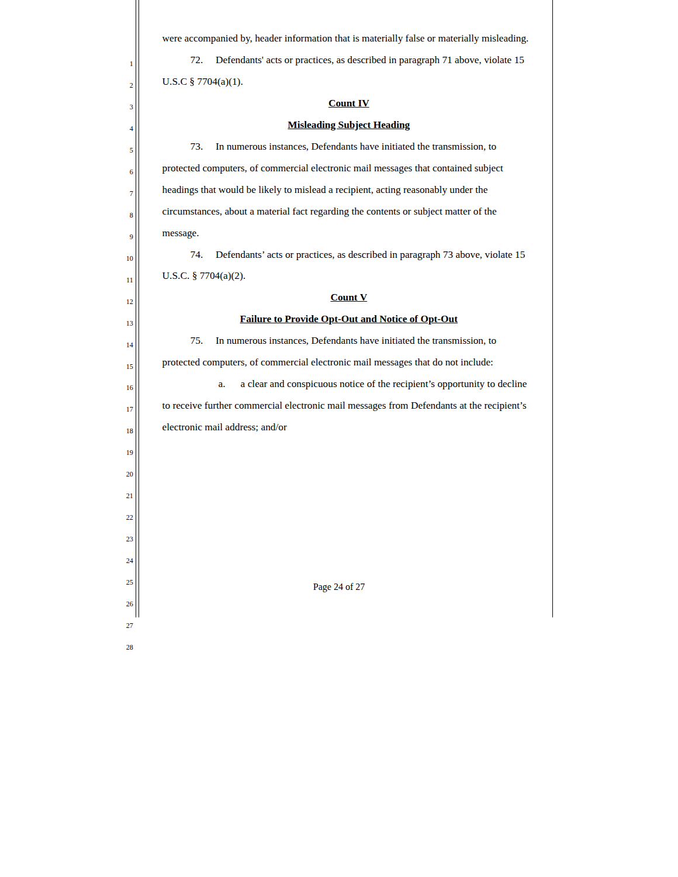1
2
3
4
5
6
7
8
9
10
11
12
13
14
15
16
17
18
19
20
21
22
23
24
25
26
27
28
were accompanied by, header information that is materially false or materially misleading.
72. Defendants' acts or practices, as described in paragraph 71 above, violate 15 U.S.C § 7704(a)(1).
Count IV
Misleading Subject Heading
73. In numerous instances, Defendants have initiated the transmission, to protected computers, of commercial electronic mail messages that contained subject headings that would be likely to mislead a recipient, acting reasonably under the circumstances, about a material fact regarding the contents or subject matter of the message.
74. Defendants’ acts or practices, as described in paragraph 73 above, violate 15 U.S.C. § 7704(a)(2).
Count V
Failure to Provide Opt-Out and Notice of Opt-Out
75. In numerous instances, Defendants have initiated the transmission, to protected computers, of commercial electronic mail messages that do not include:
a. a clear and conspicuous notice of the recipient’s opportunity to decline to receive further commercial electronic mail messages from Defendants at the recipient’s electronic mail address; and/or
Page 24 of 27